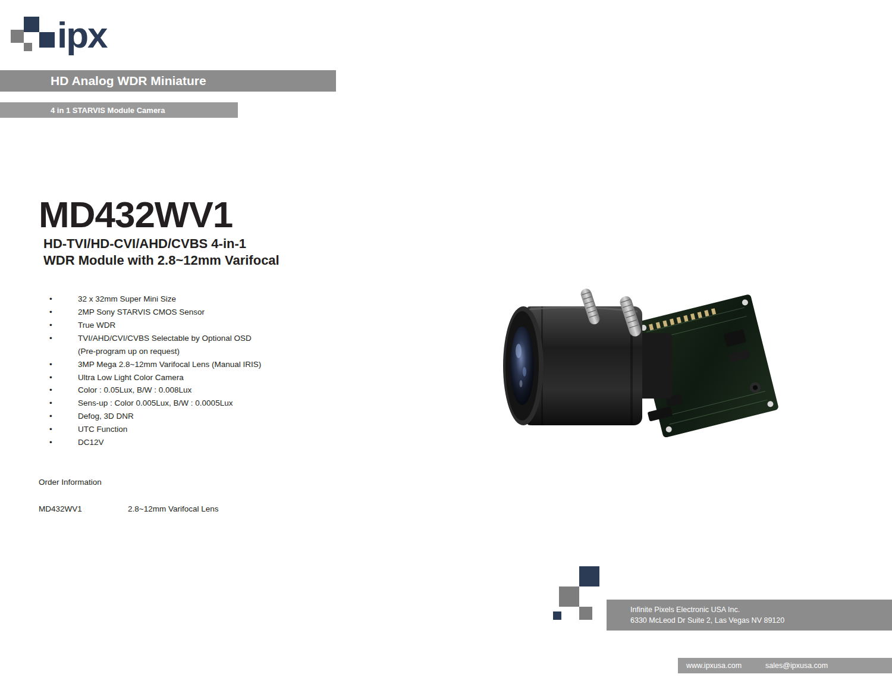ipx
HD Analog WDR Miniature
4 in 1 STARVIS Module Camera
MD432WV1
HD-TVI/HD-CVI/AHD/CVBS 4-in-1
WDR Module with 2.8~12mm Varifocal
32 x 32mm Super Mini Size
2MP Sony STARVIS CMOS Sensor
True WDR
TVI/AHD/CVI/CVBS Selectable by Optional OSD
(Pre-program up on request)
3MP Mega 2.8~12mm Varifocal Lens (Manual IRIS)
Ultra Low Light Color Camera
Color : 0.05Lux, B/W : 0.008Lux
Sens-up : Color 0.005Lux, B/W : 0.0005Lux
Defog, 3D DNR
UTC Function
DC12V
Order Information
MD432WV1 2.8~12mm Varifocal Lens
Infinite Pixels Electronic USA Inc.
6330 McLeod Dr Suite 2, Las Vegas NV 89120
www.ipxusa.com sales@ipxusa.com